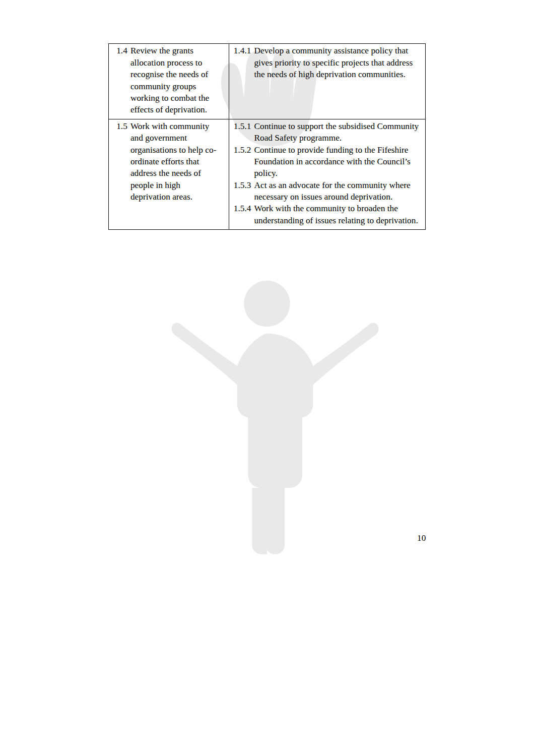| 1.4 Review the grants allocation process to recognise the needs of community groups working to combat the effects of deprivation. | 1.4.1 Develop a community assistance policy that gives priority to specific projects that address the needs of high deprivation communities. |
| 1.5 Work with community and government organisations to help co-ordinate efforts that address the needs of people in high deprivation areas. | 1.5.1 Continue to support the subsidised Community Road Safety programme. 1.5.2 Continue to provide funding to the Fifeshire Foundation in accordance with the Council’s policy. 1.5.3 Act as an advocate for the community where necessary on issues around deprivation. 1.5.4 Work with the community to broaden the understanding of issues relating to deprivation. |
10